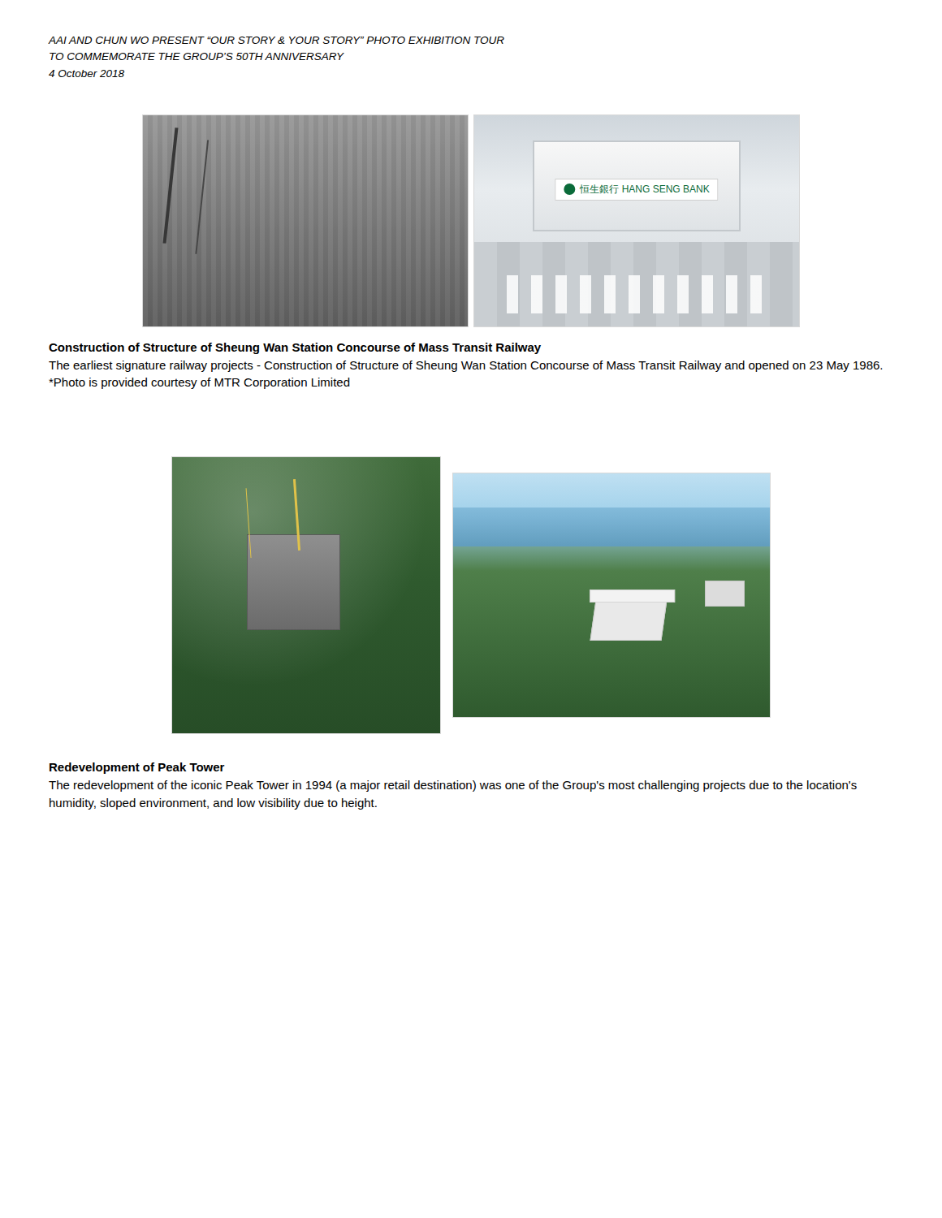AAI AND CHUN WO PRESENT “OUR STORY & YOUR STORY” PHOTO EXHIBITION TOUR
TO COMMEMORATE THE GROUP’S 50TH ANNIVERSARY
4 October 2018
恒生銀行 HANG SENG BANK
Construction of Structure of Sheung Wan Station Concourse of Mass Transit Railway
The earliest signature railway projects - Construction of Structure of Sheung Wan Station Concourse of Mass Transit Railway and opened on 23 May 1986.
*Photo is provided courtesy of MTR Corporation Limited
Redevelopment of Peak Tower
The redevelopment of the iconic Peak Tower in 1994 (a major retail destination) was one of the Group's most challenging projects due to the location's humidity, sloped environment, and low visibility due to height.